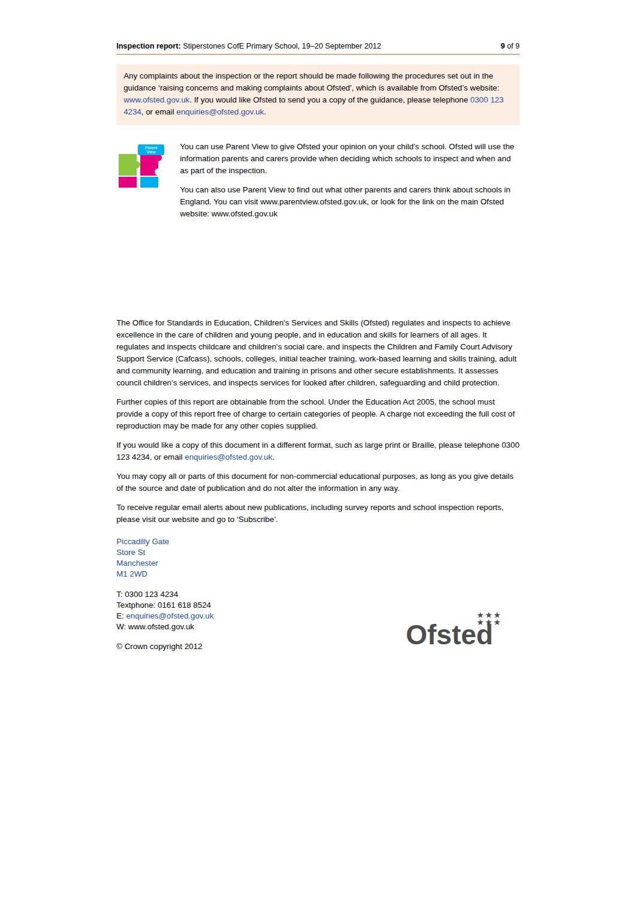Inspection report: Stiperstones CofE Primary School, 19–20 September 2012
9 of 9
Any complaints about the inspection or the report should be made following the procedures set out in the guidance ‘raising concerns and making complaints about Ofsted', which is available from Ofsted’s website: www.ofsted.gov.uk. If you would like Ofsted to send you a copy of the guidance, please telephone 0300 123 4234, or email enquiries@ofsted.gov.uk.
Parent View
You can use Parent View to give Ofsted your opinion on your child’s school. Ofsted will use the information parents and carers provide when deciding which schools to inspect and when and as part of the inspection.
You can also use Parent View to find out what other parents and carers think about schools in England. You can visit www.parentview.ofsted.gov.uk, or look for the link on the main Ofsted website: www.ofsted.gov.uk
The Office for Standards in Education, Children's Services and Skills (Ofsted) regulates and inspects to achieve excellence in the care of children and young people, and in education and skills for learners of all ages. It regulates and inspects childcare and children's social care, and inspects the Children and Family Court Advisory Support Service (Cafcass), schools, colleges, initial teacher training, work-based learning and skills training, adult and community learning, and education and training in prisons and other secure establishments. It assesses council children’s services, and inspects services for looked after children, safeguarding and child protection.
Further copies of this report are obtainable from the school. Under the Education Act 2005, the school must provide a copy of this report free of charge to certain categories of people. A charge not exceeding the full cost of reproduction may be made for any other copies supplied.
If you would like a copy of this document in a different format, such as large print or Braille, please telephone 0300 123 4234, or email enquiries@ofsted.gov.uk.
You may copy all or parts of this document for non-commercial educational purposes, as long as you give details of the source and date of publication and do not alter the information in any way.
To receive regular email alerts about new publications, including survey reports and school inspection reports, please visit our website and go to ‘Subscribe’.
Piccadilly Gate
Store St
Manchester
M1 2WD
T: 0300 123 4234
Textphone: 0161 618 8524
E: enquiries@ofsted.gov.uk
W: www.ofsted.gov.uk
© Crown copyright 2012
★★★ ★★★ Ofsted